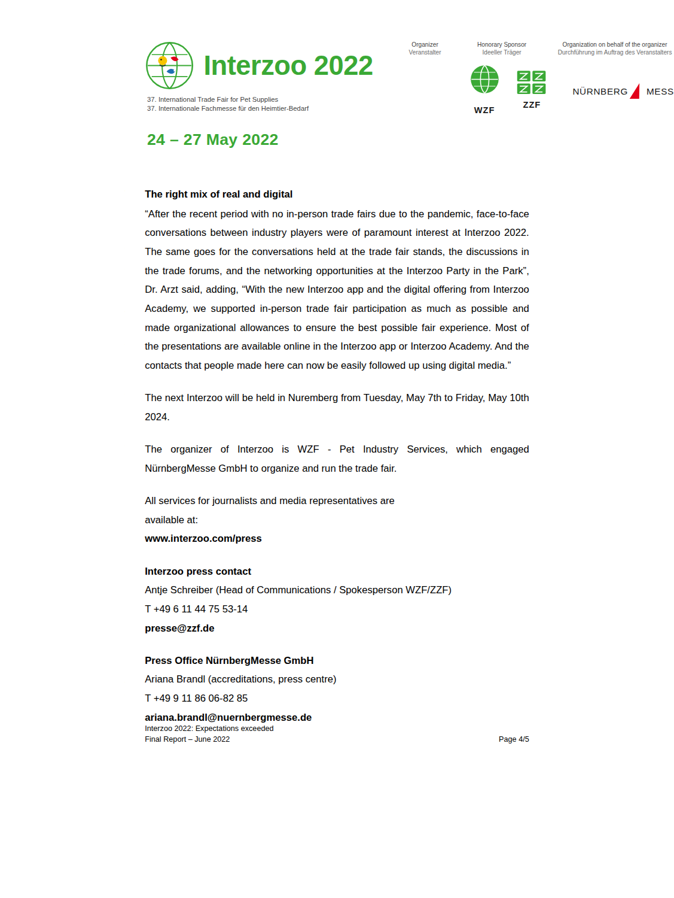Interzoo 2022
37. International Trade Fair for Pet Supplies
37. Internationale Fachmesse für den Heimtier-Bedarf
24 – 27 May 2022
Organizer
Veranstalter
Honorary Sponsor
Ideeller Träger
Organization on behalf of the organizer
Durchführung im Auftrag des Veranstalters
WZF
ZZF
NÜRNBERG MESSE
The right mix of real and digital
“After the recent period with no in-person trade fairs due to the pandemic, face-to-face conversations between industry players were of paramount interest at Interzoo 2022. The same goes for the conversations held at the trade fair stands, the discussions in the trade forums, and the networking opportunities at the Interzoo Party in the Park”, Dr. Arzt said, adding, “With the new Interzoo app and the digital offering from Interzoo Academy, we supported in-person trade fair participation as much as possible and made organizational allowances to ensure the best possible fair experience. Most of the presentations are available online in the Interzoo app or Interzoo Academy. And the contacts that people made here can now be easily followed up using digital media.”
The next Interzoo will be held in Nuremberg from Tuesday, May 7th to Friday, May 10th 2024.
The organizer of Interzoo is WZF - Pet Industry Services, which engaged NürnbergMesse GmbH to organize and run the trade fair.
All services for journalists and media representatives are
available at:
www.interzoo.com/press
Interzoo press contact
Antje Schreiber (Head of Communications / Spokesperson WZF/ZZF)
T +49 6 11 44 75 53-14
presse@zzf.de
Press Office NürnbergMesse GmbH
Ariana Brandl (accreditations, press centre)
T +49 9 11 86 06-82 85
ariana.brandl@nuernbergmesse.de
Interzoo 2022: Expectations exceeded
Final Report – June 2022
Page 4/5